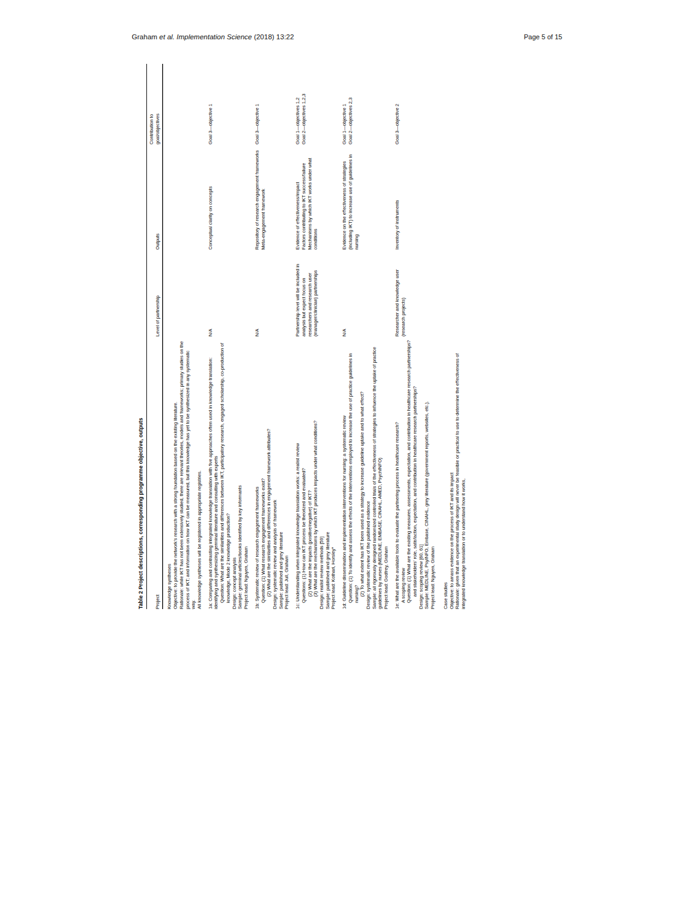Graham et al. Implementation Science (2018) 13:22
Page 5 of 15
Table 2 Project descriptions, corresponding programme objective, outputs
| Project | Level of partnership | Outputs | Contribution to goal/objectives |
| --- | --- | --- | --- |
| Knowledge syntheses Objective: to provide the network's research with a strong foundation based on the existing literature. Rationale: while IKT has not been extensively studied, there are relevant theories, models and frameworks; primary studies on the process of IKT; and information on how IKT can be measured, but this knowledge has yet to be synthesized in any systematic way. All knowledge syntheses will be registered in appropriate registries. | | | |
| 1a: Comparing and contrasting integrated knowledge translation with five approaches often used in knowledge translation: identifying and synthesizing germinal literature and consulting with experts Question: What are the similarities and differences between IKT, participatory research, engaged scholarship, co-production of knowledge, Mode 2 knowledge production? Design: concept analysis Sample: germinal articles/books identified by key informants Project lead: Nguyen, Graham | N/A | Conceptual clarity on concepts | Goal 3—objective 1 |
| 1b: Systematic review of research engagement frameworks Question: (1) What research engagement frameworks exist? (2) What are the similarities and differences in engagement framework attributes? Design: systematic review and analysis of framework Sample: published and grey literature Project lead: Jull, Graham | N/A | Repository of research engagement frameworks Meta-engagement framework | Goal 3—objective 1 |
| 1c: Understanding when integrated knowledge translation works: a realist review Questions: (1) How can IKT process be theorized and evaluated? (2) What are the impacts (positive/negative) of IKT? (3) What are the mechanisms by which IKT produces impacts under what conditions? Design: realist review methods [59] Sample: published and grey literature Project lead: Kothari, Horsley* | Partnership level will be included in analysis but expect focus on researchers and research user (manager/clinician) partnerships | Evidence of effectiveness/impact Factors contributing to IKT success/failure Mechanisms by which IKT works under what conditions | Goal 1—objectives 1,2 Goal 2—objectives 1,2,3 |
| 1d: Guideline dissemination and implementation interventions for nursing: a systematic review Question: (1) To identify and assess the effects of the interventions employed to increase the use of practice guidelines in nursing? (2) To what extent has IKT been used as a strategy to increase guideline uptake and to what effect? Design: systematic review of the published evidence Sample: all rigorously designed randomized controlled trials of the effectiveness of strategies to influence the uptake of practice guidelines by nurses (MEDLINE, EMBASE, CINAHL, AMED, PsychINFO) Project lead: Godfrey, Graham | N/A | Evidence on the effectiveness of strategies (including IKT) to increase use of guidelines in nursing | Goal 1—objective 1 Goal 2—objectives 2,3 |
| 1e: What are the available tools to evaluate the partnering process in healthcare research? A scoping review Question: (1) What are the existing measures, assessments, expectation, and contribution in healthcare research partnerships? and stakeholders' role, satisfaction, expectation, and contribution in healthcare research partnerships? Design: scoping review [60, 61] Sample: MEDLINE, PsyINFO, Embase, CINAHL, grey literature (government reports, websites, etc.). Project lead: Nguyen, Graham | Researcher and knowledge user (research projects) | Inventory of instruments | Goal 3—objective 2 |
| Case studies Objective: to amass evidence on the process of IKT and its impact Rationale: given that an experimental study design will never be feasible or practical to use to determine the effectiveness of integrated knowledge translation or to understand how it works, | | | |